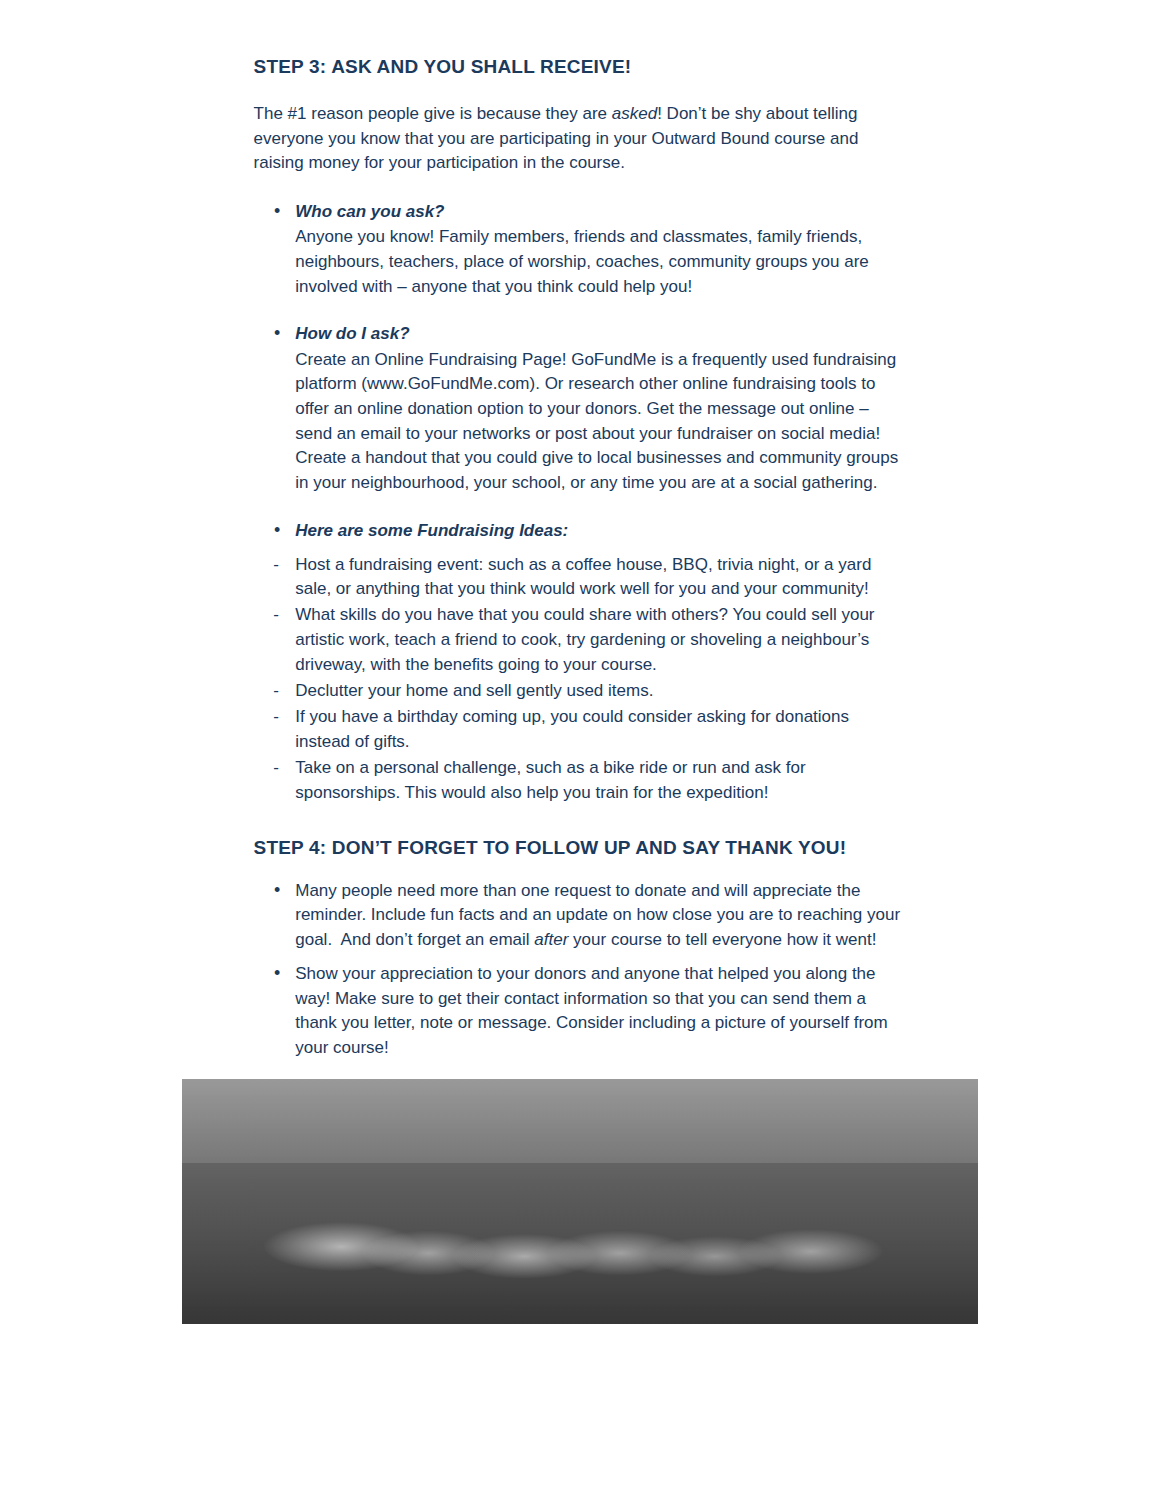Step 3: Ask and you shall receive!
The #1 reason people give is because they are asked! Don’t be shy about telling everyone you know that you are participating in your Outward Bound course and raising money for your participation in the course.
Who can you ask? Anyone you know! Family members, friends and classmates, family friends, neighbours, teachers, place of worship, coaches, community groups you are involved with – anyone that you think could help you!
How do I ask? Create an Online Fundraising Page! GoFundMe is a frequently used fundraising platform (www.GoFundMe.com). Or research other online fundraising tools to offer an online donation option to your donors. Get the message out online – send an email to your networks or post about your fundraiser on social media! Create a handout that you could give to local businesses and community groups in your neighbourhood, your school, or any time you are at a social gathering.
Here are some Fundraising Ideas:
Host a fundraising event: such as a coffee house, BBQ, trivia night, or a yard sale, or anything that you think would work well for you and your community!
What skills do you have that you could share with others? You could sell your artistic work, teach a friend to cook, try gardening or shoveling a neighbour’s driveway, with the benefits going to your course.
Declutter your home and sell gently used items.
If you have a birthday coming up, you could consider asking for donations instead of gifts.
Take on a personal challenge, such as a bike ride or run and ask for sponsorships. This would also help you train for the expedition!
Step 4: Don’t forget to follow up and say thank you!
Many people need more than one request to donate and will appreciate the reminder. Include fun facts and an update on how close you are to reaching your goal. And don’t forget an email after your course to tell everyone how it went!
Show your appreciation to your donors and anyone that helped you along the way! Make sure to get their contact information so that you can send them a thank you letter, note or message. Consider including a picture of yourself from your course!